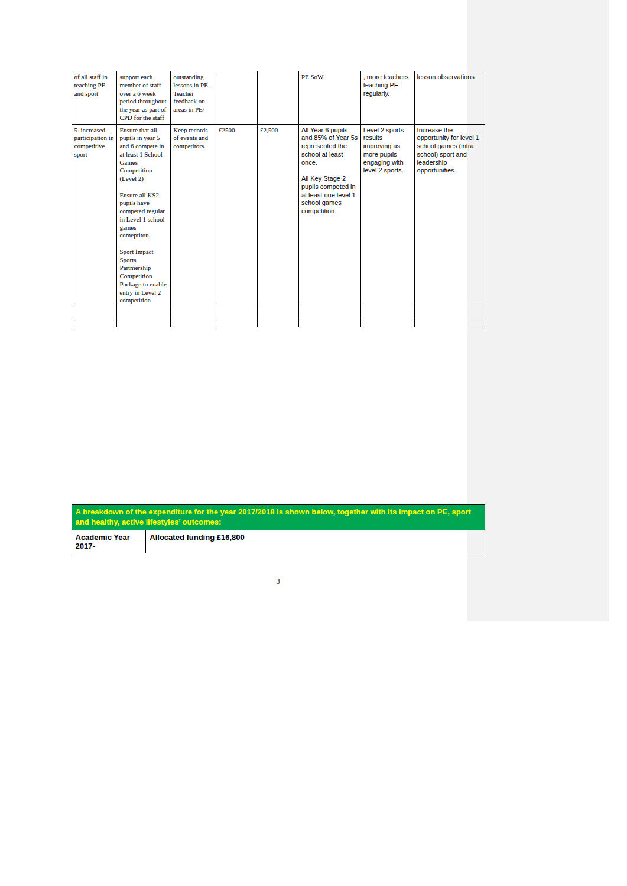| of all staff in teaching PE and sport | support each member of staff over a 6 week period throughout the year as part of CPD for the staff | outstanding lessons in PE. Teacher feedback on areas in PE/ | | | PE SoW. | , more teachers teaching PE regularly. | lesson observations |
| 5. increased participation in competitive sport | Ensure that all pupils in year 5 and 6 compete in at least 1 School Games Competition (Level 2) Ensure all KS2 pupils have competed regular in Level 1 school games comeptiton. Sport Impact Sports Partmership Competition Package to enable entry in Level 2 competition | Keep records of events and competitors. | £2500 | £2,500 | All Year 6 pupils and 85% of Year 5s represented the school at least once. All Key Stage 2 pupils competed in at least one level 1 school games competition. | Level 2 sports results improving as more pupils engaging with level 2 sports. | Increase the opportunity for level 1 school games (intra school) sport and leadership opportunities. |
| A breakdown of the expenditure for the year 2017/2018 is shown below, together with its impact on PE, sport and healthy, active lifestyles’ outcomes: |
| Academic Year 2017- | Allocated funding £16,800 |
3